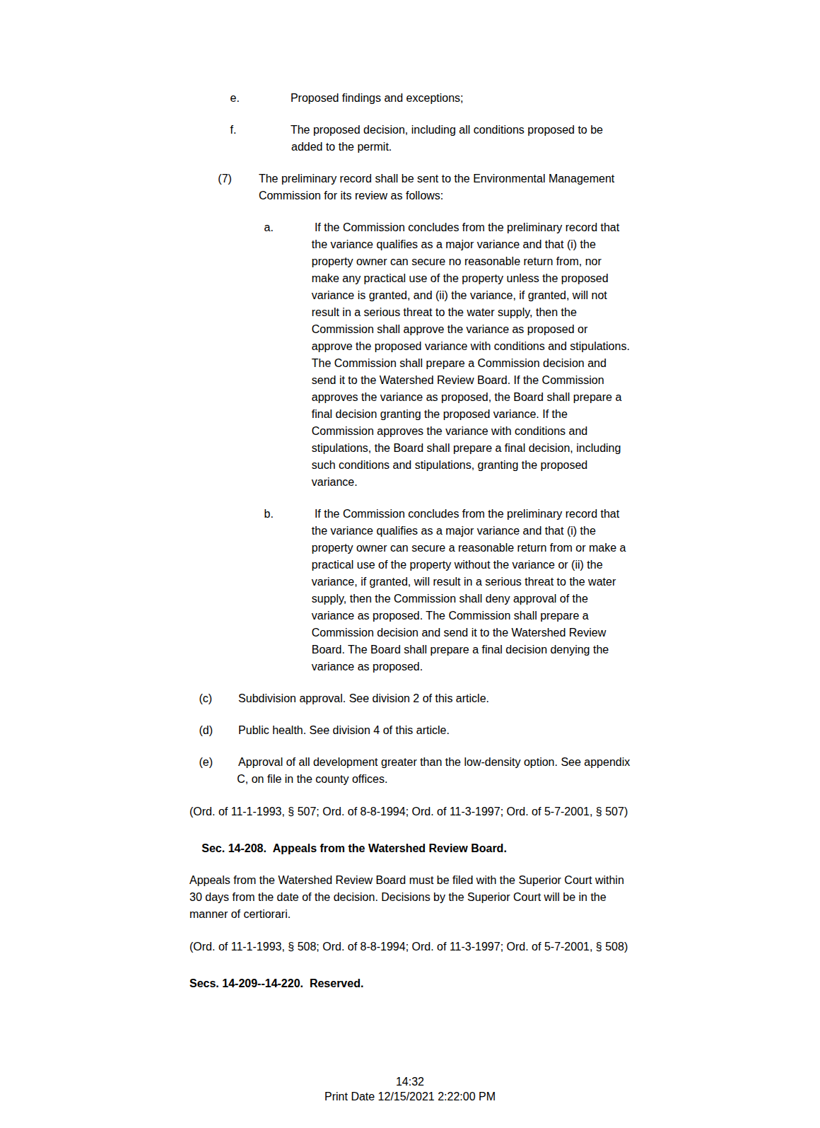e. Proposed findings and exceptions;
f. The proposed decision, including all conditions proposed to be added to the permit.
(7) The preliminary record shall be sent to the Environmental Management Commission for its review as follows:
a. If the Commission concludes from the preliminary record that the variance qualifies as a major variance and that (i) the property owner can secure no reasonable return from, nor make any practical use of the property unless the proposed variance is granted, and (ii) the variance, if granted, will not result in a serious threat to the water supply, then the Commission shall approve the variance as proposed or approve the proposed variance with conditions and stipulations. The Commission shall prepare a Commission decision and send it to the Watershed Review Board. If the Commission approves the variance as proposed, the Board shall prepare a final decision granting the proposed variance. If the Commission approves the variance with conditions and stipulations, the Board shall prepare a final decision, including such conditions and stipulations, granting the proposed variance.
b. If the Commission concludes from the preliminary record that the variance qualifies as a major variance and that (i) the property owner can secure a reasonable return from or make a practical use of the property without the variance or (ii) the variance, if granted, will result in a serious threat to the water supply, then the Commission shall deny approval of the variance as proposed. The Commission shall prepare a Commission decision and send it to the Watershed Review Board. The Board shall prepare a final decision denying the variance as proposed.
(c) Subdivision approval. See division 2 of this article.
(d) Public health. See division 4 of this article.
(e) Approval of all development greater than the low-density option. See appendix C, on file in the county offices.
(Ord. of 11-1-1993, § 507; Ord. of 8-8-1994; Ord. of 11-3-1997; Ord. of 5-7-2001, § 507)
Sec. 14-208. Appeals from the Watershed Review Board.
Appeals from the Watershed Review Board must be filed with the Superior Court within 30 days from the date of the decision. Decisions by the Superior Court will be in the manner of certiorari.
(Ord. of 11-1-1993, § 508; Ord. of 8-8-1994; Ord. of 11-3-1997; Ord. of 5-7-2001, § 508)
Secs. 14-209--14-220. Reserved.
14:32
Print Date 12/15/2021 2:22:00 PM